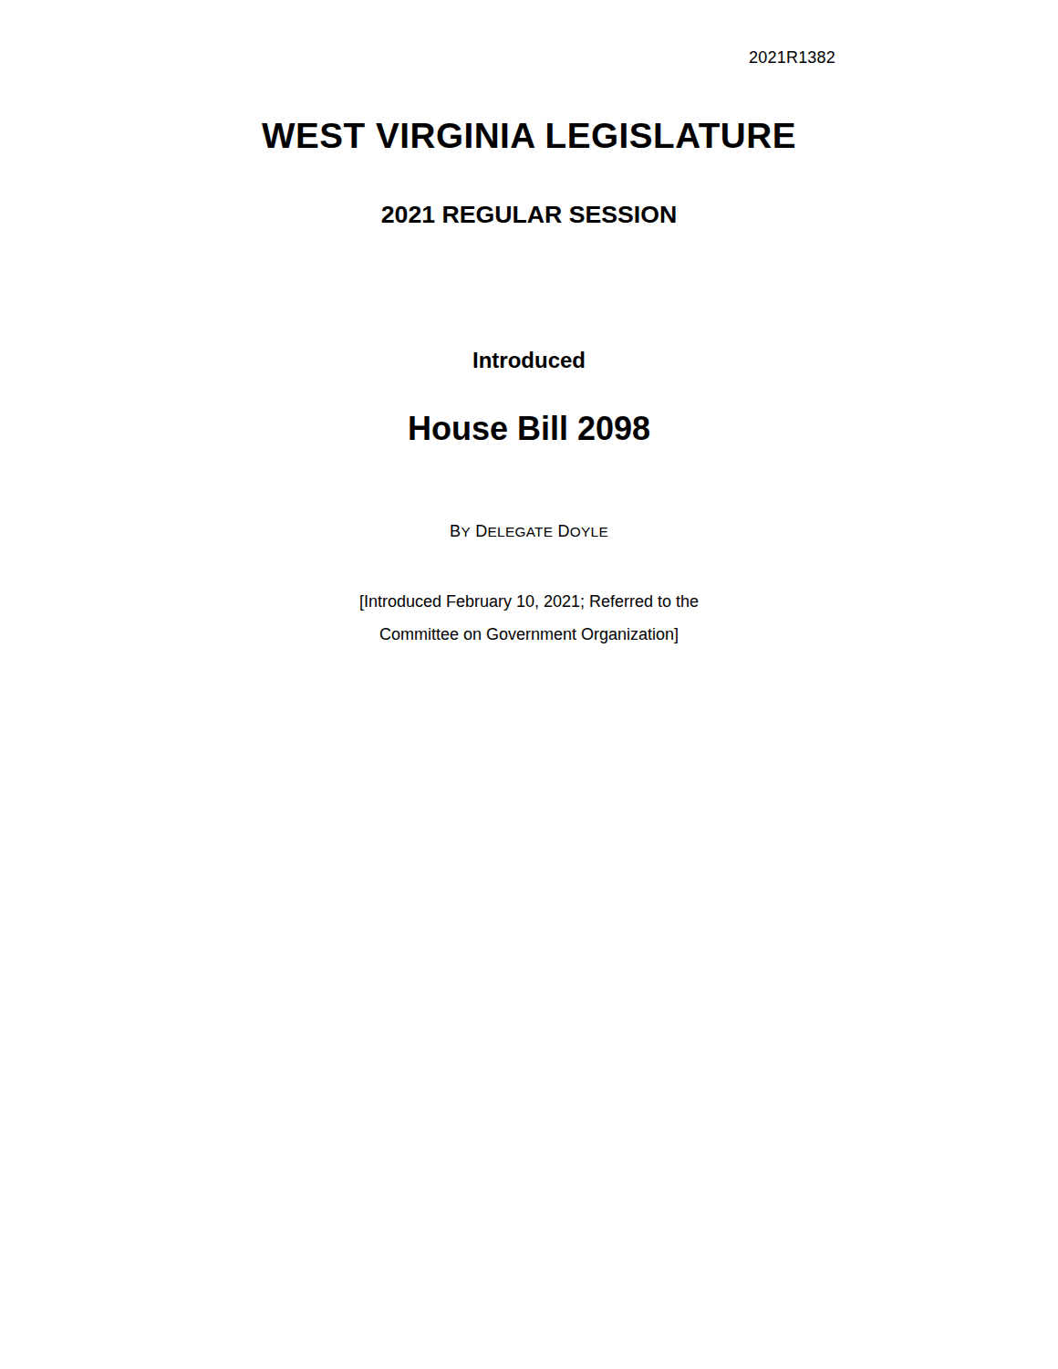2021R1382
WEST VIRGINIA LEGISLATURE
2021 REGULAR SESSION
Introduced
House Bill 2098
BY DELEGATE DOYLE
[Introduced February 10, 2021; Referred to the
Committee on Government Organization]